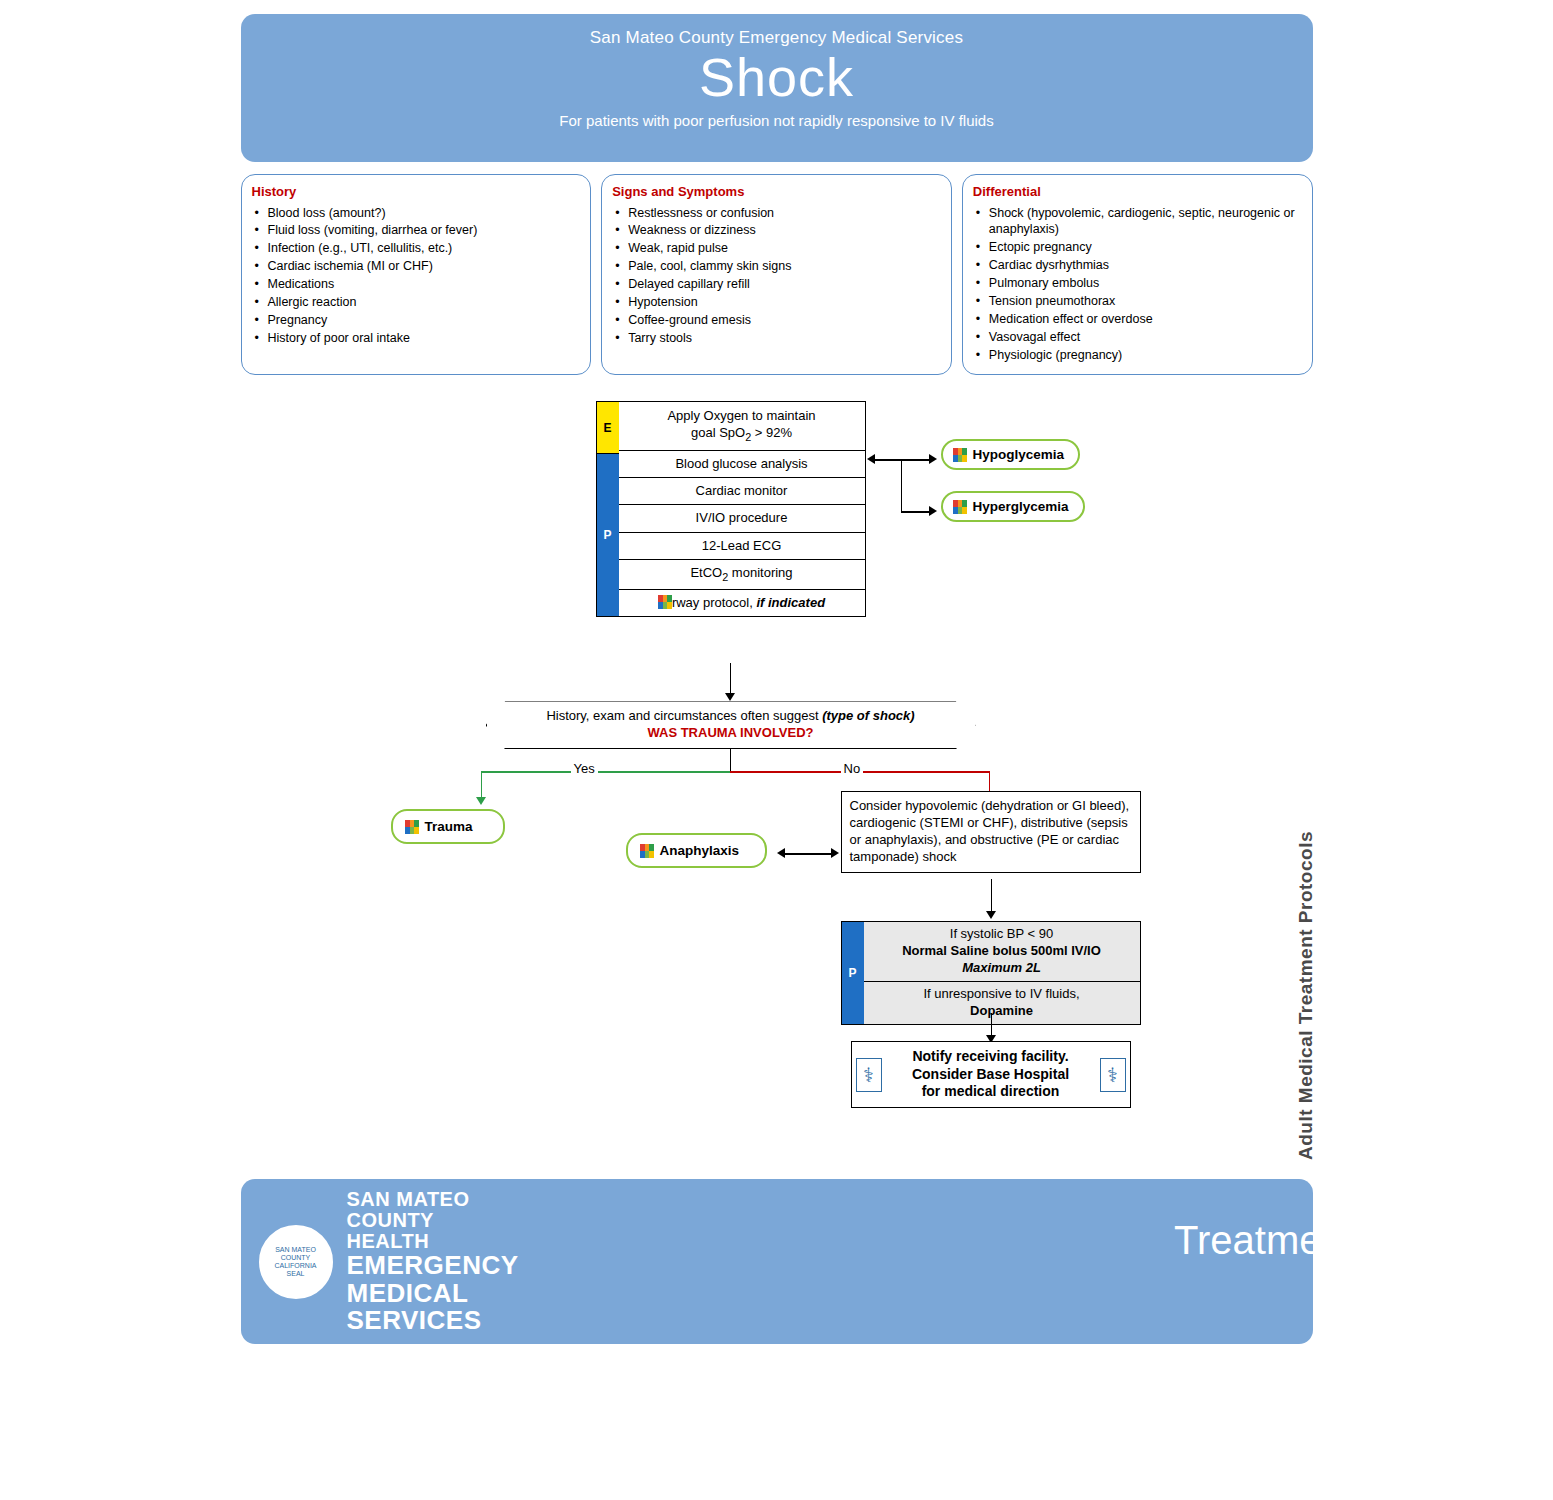San Mateo County Emergency Medical Services
Shock
For patients with poor perfusion not rapidly responsive to IV fluids
History
Blood loss (amount?)
Fluid loss (vomiting, diarrhea or fever)
Infection (e.g., UTI, cellulitis, etc.)
Cardiac ischemia (MI or CHF)
Medications
Allergic reaction
Pregnancy
History of poor oral intake
Signs and Symptoms
Restlessness or confusion
Weakness or dizziness
Weak, rapid pulse
Pale, cool, clammy skin signs
Delayed capillary refill
Hypotension
Coffee-ground emesis
Tarry stools
Differential
Shock (hypovolemic, cardiogenic, septic, neurogenic or anaphylaxis)
Ectopic pregnancy
Cardiac dysrhythmias
Pulmonary embolus
Tension pneumothorax
Medication effect or overdose
Vasovagal effect
Physiologic (pregnancy)
E
P
Apply Oxygen to maintain
goal SpO2 > 92%
Blood glucose analysis
Cardiac monitor
IV/IO procedure
12-Lead ECG
EtCO2 monitoring
rway protocol, if indicated
Hypoglycemia
Hyperglycemia
History, exam and circumstances often suggest (type of shock)
WAS TRAUMA INVOLVED?
Yes
No
Trauma
Anaphylaxis
Consider hypovolemic (dehydration or GI bleed), cardiogenic (STEMI or CHF), distributive (sepsis or anaphylaxis), and obstructive (PE or cardiac tamponade) shock
P
If systolic BP < 90
Normal Saline bolus 500ml IV/IO
Maximum 2L
If unresponsive to IV fluids,
Dopamine
⚕
Notify receiving facility.
Consider Base Hospital
for medical direction
⚕
Adult Medical Treatment Protocols
SAN MATEO COUNTY
CALIFORNIA
SEAL
SAN MATEO COUNTY HEALTH
EMERGENCY
MEDICAL SERVICES
Treatment Protocol A33
Page 1 of 2
Effective April 2022